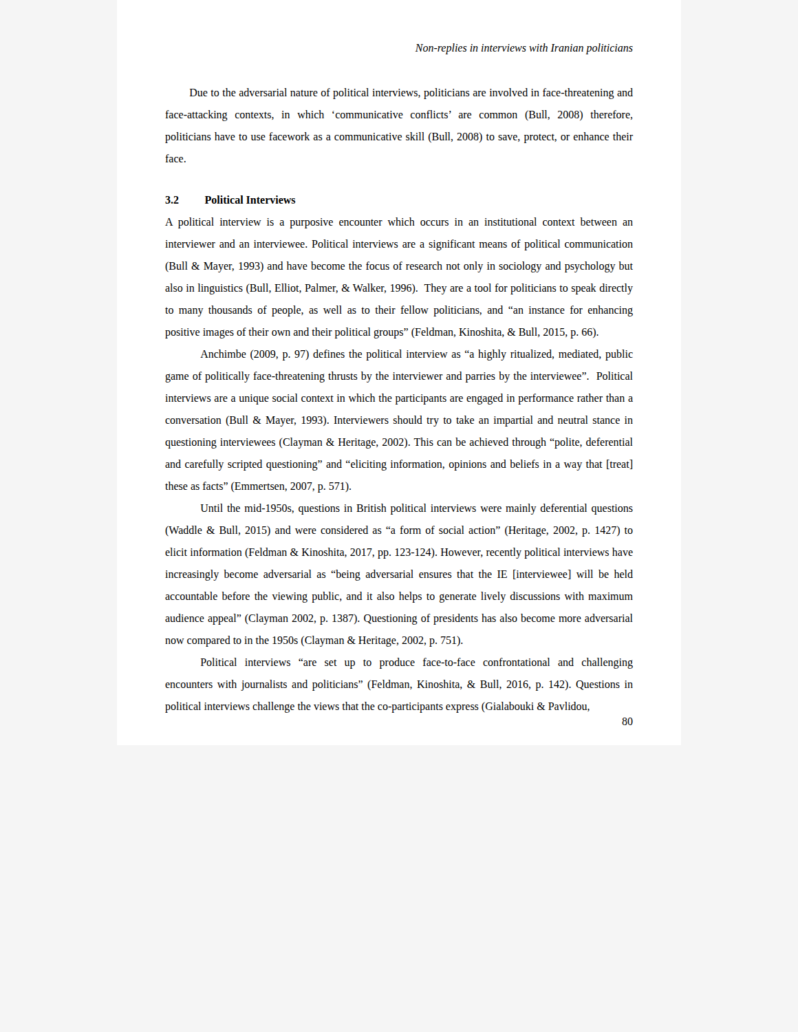Non-replies in interviews with Iranian politicians
Due to the adversarial nature of political interviews, politicians are involved in face-threatening and face-attacking contexts, in which ‘communicative conflicts’ are common (Bull, 2008) therefore, politicians have to use facework as a communicative skill (Bull, 2008) to save, protect, or enhance their face.
3.2 Political Interviews
A political interview is a purposive encounter which occurs in an institutional context between an interviewer and an interviewee. Political interviews are a significant means of political communication (Bull & Mayer, 1993) and have become the focus of research not only in sociology and psychology but also in linguistics (Bull, Elliot, Palmer, & Walker, 1996). They are a tool for politicians to speak directly to many thousands of people, as well as to their fellow politicians, and “an instance for enhancing positive images of their own and their political groups” (Feldman, Kinoshita, & Bull, 2015, p. 66).
Anchimbe (2009, p. 97) defines the political interview as “a highly ritualized, mediated, public game of politically face-threatening thrusts by the interviewer and parries by the interviewee”. Political interviews are a unique social context in which the participants are engaged in performance rather than a conversation (Bull & Mayer, 1993). Interviewers should try to take an impartial and neutral stance in questioning interviewees (Clayman & Heritage, 2002). This can be achieved through “polite, deferential and carefully scripted questioning” and “eliciting information, opinions and beliefs in a way that [treat] these as facts” (Emmertsen, 2007, p. 571).
Until the mid-1950s, questions in British political interviews were mainly deferential questions (Waddle & Bull, 2015) and were considered as “a form of social action” (Heritage, 2002, p. 1427) to elicit information (Feldman & Kinoshita, 2017, pp. 123-124). However, recently political interviews have increasingly become adversarial as “being adversarial ensures that the IE [interviewee] will be held accountable before the viewing public, and it also helps to generate lively discussions with maximum audience appeal” (Clayman 2002, p. 1387). Questioning of presidents has also become more adversarial now compared to in the 1950s (Clayman & Heritage, 2002, p. 751).
Political interviews “are set up to produce face-to-face confrontational and challenging encounters with journalists and politicians” (Feldman, Kinoshita, & Bull, 2016, p. 142). Questions in political interviews challenge the views that the co-participants express (Gialabouki & Pavlidou,
80